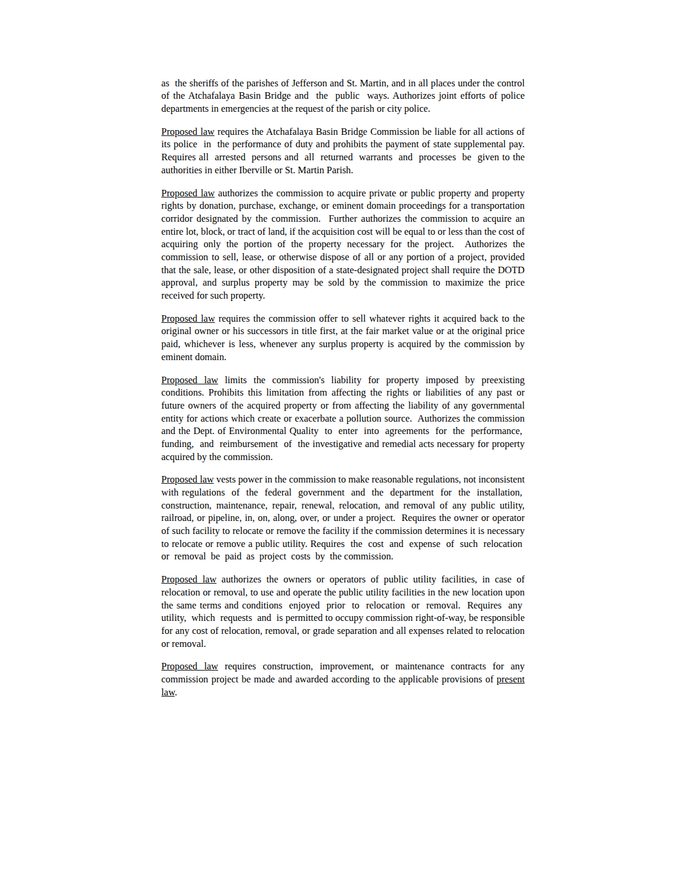as the sheriffs of the parishes of Jefferson and St. Martin, and in all places under the control of the Atchafalaya Basin Bridge and the public ways. Authorizes joint efforts of police departments in emergencies at the request of the parish or city police.
Proposed law requires the Atchafalaya Basin Bridge Commission be liable for all actions of its police in the performance of duty and prohibits the payment of state supplemental pay. Requires all arrested persons and all returned warrants and processes be given to the authorities in either Iberville or St. Martin Parish.
Proposed law authorizes the commission to acquire private or public property and property rights by donation, purchase, exchange, or eminent domain proceedings for a transportation corridor designated by the commission. Further authorizes the commission to acquire an entire lot, block, or tract of land, if the acquisition cost will be equal to or less than the cost of acquiring only the portion of the property necessary for the project. Authorizes the commission to sell, lease, or otherwise dispose of all or any portion of a project, provided that the sale, lease, or other disposition of a state-designated project shall require the DOTD approval, and surplus property may be sold by the commission to maximize the price received for such property.
Proposed law requires the commission offer to sell whatever rights it acquired back to the original owner or his successors in title first, at the fair market value or at the original price paid, whichever is less, whenever any surplus property is acquired by the commission by eminent domain.
Proposed law limits the commission's liability for property imposed by preexisting conditions. Prohibits this limitation from affecting the rights or liabilities of any past or future owners of the acquired property or from affecting the liability of any governmental entity for actions which create or exacerbate a pollution source. Authorizes the commission and the Dept. of Environmental Quality to enter into agreements for the performance, funding, and reimbursement of the investigative and remedial acts necessary for property acquired by the commission.
Proposed law vests power in the commission to make reasonable regulations, not inconsistent with regulations of the federal government and the department for the installation, construction, maintenance, repair, renewal, relocation, and removal of any public utility, railroad, or pipeline, in, on, along, over, or under a project. Requires the owner or operator of such facility to relocate or remove the facility if the commission determines it is necessary to relocate or remove a public utility. Requires the cost and expense of such relocation or removal be paid as project costs by the commission.
Proposed law authorizes the owners or operators of public utility facilities, in case of relocation or removal, to use and operate the public utility facilities in the new location upon the same terms and conditions enjoyed prior to relocation or removal. Requires any utility, which requests and is permitted to occupy commission right-of-way, be responsible for any cost of relocation, removal, or grade separation and all expenses related to relocation or removal.
Proposed law requires construction, improvement, or maintenance contracts for any commission project be made and awarded according to the applicable provisions of present law.